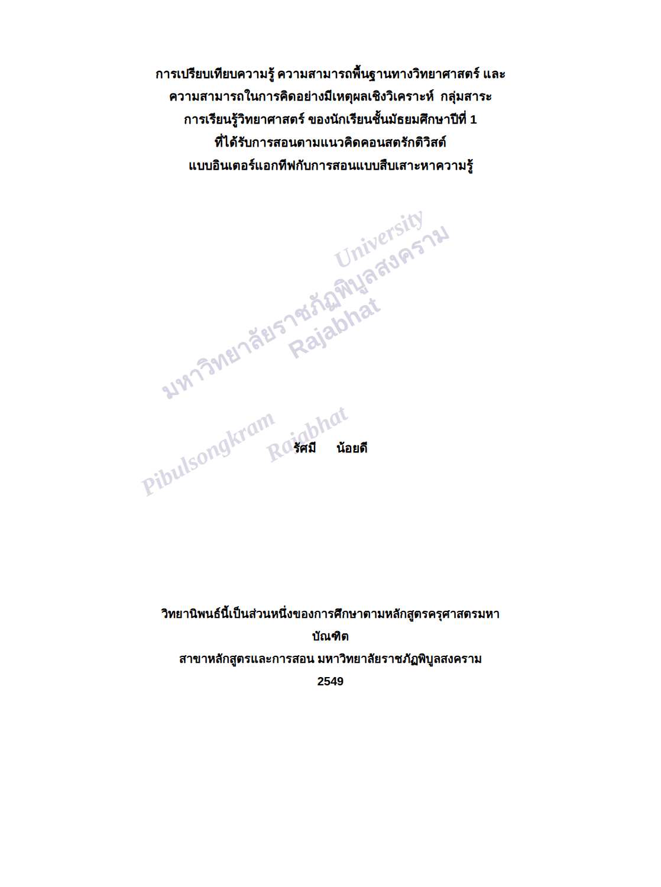มหาวิทยาลัยราชภัฏพิบูลสงคราม
Rajabhat
University
Pibulsongkram
Rajabhat
การเปรียบเทียบความรู้ ความสามารถพื้นฐานทางวิทยาศาสตร์ และ
ความสามารถในการคิดอย่างมีเหตุผลเชิงวิเคราะห์ กลุ่มสาระ
การเรียนรู้วิทยาศาสตร์ ของนักเรียนชั้นมัธยมศึกษาปีที่ 1
ที่ได้รับการสอนตามแนวคิดคอนสตรักติวิสต์
แบบอินเตอร์แอกทีฟกับการสอนแบบสืบเสาะหาความรู้
รัศมีน้อยดี
วิทยานิพนธ์นี้เป็นส่วนหนึ่งของการศึกษาตามหลักสูตรครุศาสตรมหาบัณฑิต
สาขาหลักสูตรและการสอน มหาวิทยาลัยราชภัฏพิบูลสงคราม
2549